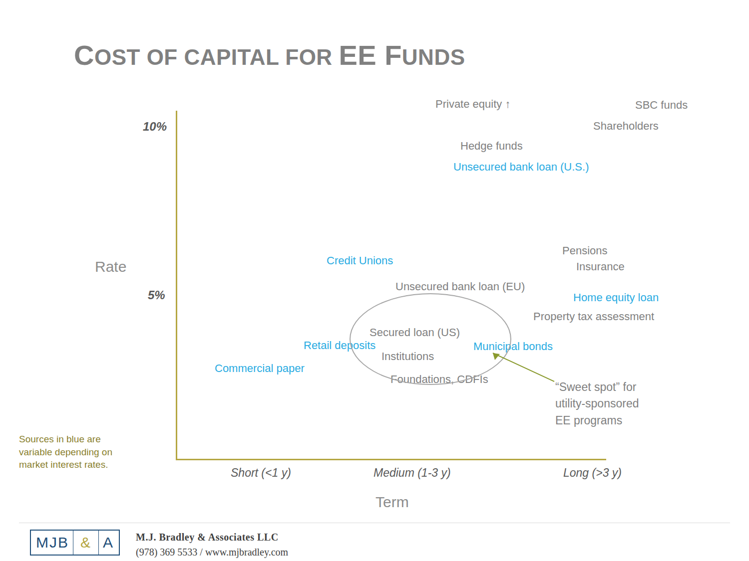Cost of capital for EE Funds
Rate
Term
10%
5%
Short (<1 y)
Medium (1-3 y)
Long (>3 y)
Private equity ↑
SBC funds
Shareholders
Hedge funds
Unsecured bank loan (U.S.)
Pensions
Insurance
Credit Unions
Unsecured bank loan (EU)
Home equity loan
Property tax assessment
Secured loan (US)
Retail deposits
Municipal bonds
Institutions
Commercial paper
Foundations, CDFIs
“Sweet spot” for
utility-sponsored
EE programs
Sources in blue are variable depending on market interest rates.
MJB & A
M.J. Bradley & Associates LLC
(978) 369 5533 / www.mjbradley.com